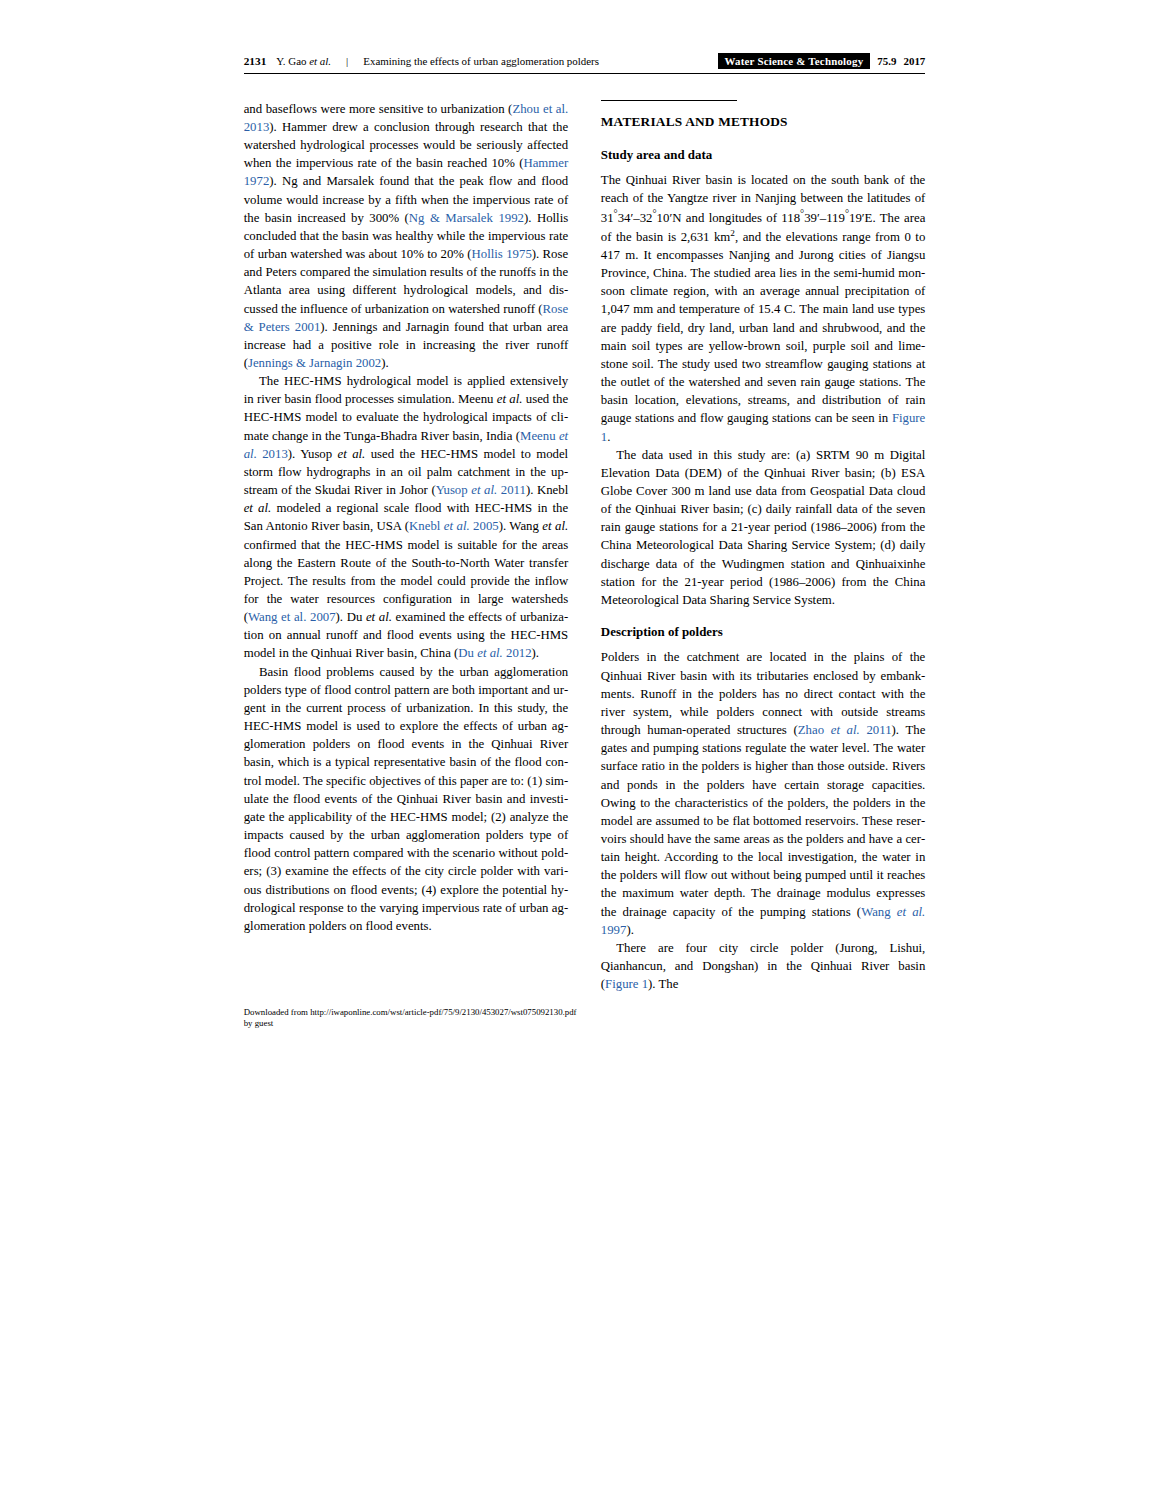2131 Y. Gao et al. | Examining the effects of urban agglomeration polders
Water Science & Technology 75.9 2017
and baseflows were more sensitive to urbanization (Zhou et al. 2013). Hammer drew a conclusion through research that the watershed hydrological processes would be seriously affected when the impervious rate of the basin reached 10% (Hammer 1972). Ng and Marsalek found that the peak flow and flood volume would increase by a fifth when the impervious rate of the basin increased by 300% (Ng & Marsalek 1992). Hollis concluded that the basin was healthy while the impervious rate of urban watershed was about 10% to 20% (Hollis 1975). Rose and Peters compared the simulation results of the runoffs in the Atlanta area using different hydrological models, and discussed the influence of urbanization on watershed runoff (Rose & Peters 2001). Jennings and Jarnagin found that urban area increase had a positive role in increasing the river runoff (Jennings & Jarnagin 2002).
The HEC-HMS hydrological model is applied extensively in river basin flood processes simulation. Meenu et al. used the HEC-HMS model to evaluate the hydrological impacts of climate change in the Tunga-Bhadra River basin, India (Meenu et al. 2013). Yusop et al. used the HEC-HMS model to model storm flow hydrographs in an oil palm catchment in the upstream of the Skudai River in Johor (Yusop et al. 2011). Knebl et al. modeled a regional scale flood with HEC-HMS in the San Antonio River basin, USA (Knebl et al. 2005). Wang et al. confirmed that the HEC-HMS model is suitable for the areas along the Eastern Route of the South-to-North Water transfer Project. The results from the model could provide the inflow for the water resources configuration in large watersheds (Wang et al. 2007). Du et al. examined the effects of urbanization on annual runoff and flood events using the HEC-HMS model in the Qinhuai River basin, China (Du et al. 2012).
Basin flood problems caused by the urban agglomeration polders type of flood control pattern are both important and urgent in the current process of urbanization. In this study, the HEC-HMS model is used to explore the effects of urban agglomeration polders on flood events in the Qinhuai River basin, which is a typical representative basin of the flood control model. The specific objectives of this paper are to: (1) simulate the flood events of the Qinhuai River basin and investigate the applicability of the HEC-HMS model; (2) analyze the impacts caused by the urban agglomeration polders type of flood control pattern compared with the scenario without polders; (3) examine the effects of the city circle polder with various distributions on flood events; (4) explore the potential hydrological response to the varying impervious rate of urban agglomeration polders on flood events.
MATERIALS AND METHODS
Study area and data
The Qinhuai River basin is located on the south bank of the reach of the Yangtze river in Nanjing between the latitudes of 31°34′–32°10′N and longitudes of 118°39′–119°19′E. The area of the basin is 2,631 km2, and the elevations range from 0 to 417 m. It encompasses Nanjing and Jurong cities of Jiangsu Province, China. The studied area lies in the semi-humid monsoon climate region, with an average annual precipitation of 1,047 mm and temperature of 15.4 C. The main land use types are paddy field, dry land, urban land and shrubwood, and the main soil types are yellow-brown soil, purple soil and limestone soil. The study used two streamflow gauging stations at the outlet of the watershed and seven rain gauge stations. The basin location, elevations, streams, and distribution of rain gauge stations and flow gauging stations can be seen in Figure 1.
The data used in this study are: (a) SRTM 90 m Digital Elevation Data (DEM) of the Qinhuai River basin; (b) ESA Globe Cover 300 m land use data from Geospatial Data cloud of the Qinhuai River basin; (c) daily rainfall data of the seven rain gauge stations for a 21-year period (1986–2006) from the China Meteorological Data Sharing Service System; (d) daily discharge data of the Wudingmen station and Qinhuaixinhe station for the 21-year period (1986–2006) from the China Meteorological Data Sharing Service System.
Description of polders
Polders in the catchment are located in the plains of the Qinhuai River basin with its tributaries enclosed by embankments. Runoff in the polders has no direct contact with the river system, while polders connect with outside streams through human-operated structures (Zhao et al. 2011). The gates and pumping stations regulate the water level. The water surface ratio in the polders is higher than those outside. Rivers and ponds in the polders have certain storage capacities. Owing to the characteristics of the polders, the polders in the model are assumed to be flat bottomed reservoirs. These reservoirs should have the same areas as the polders and have a certain height. According to the local investigation, the water in the polders will flow out without being pumped until it reaches the maximum water depth. The drainage modulus expresses the drainage capacity of the pumping stations (Wang et al. 1997).
There are four city circle polder (Jurong, Lishui, Qianhancun, and Dongshan) in the Qinhuai River basin (Figure 1). The
Downloaded from http://iwaponline.com/wst/article-pdf/75/9/2130/453027/wst075092130.pdf
by guest